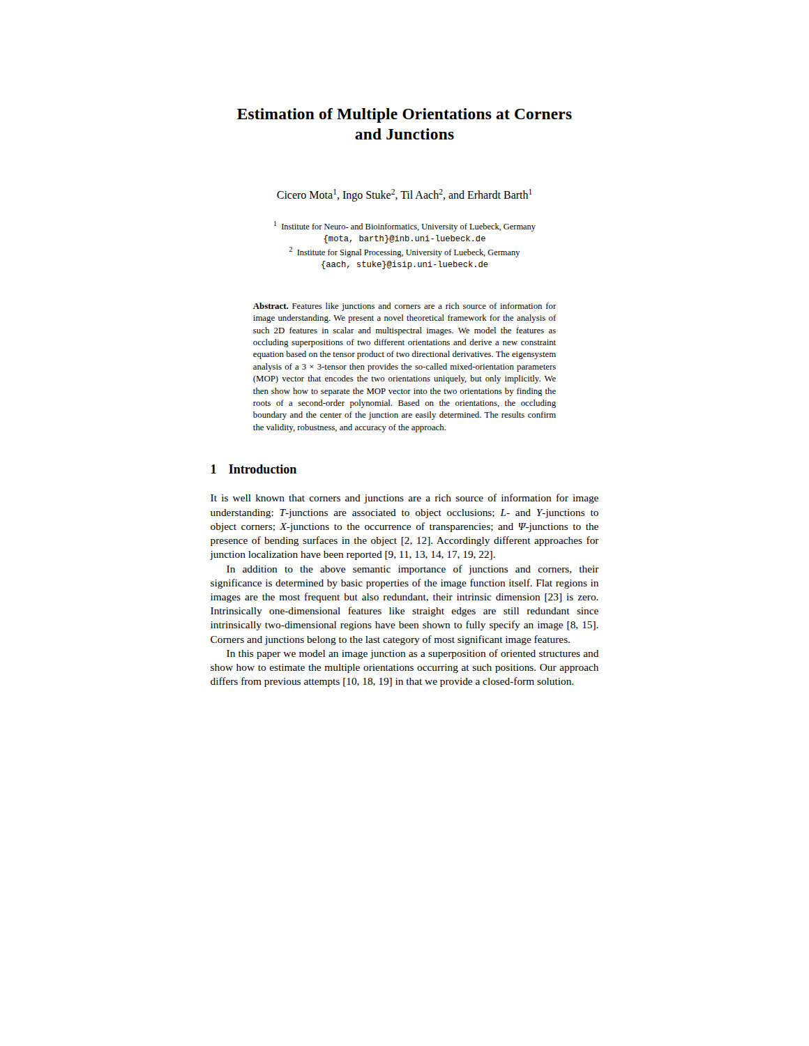Estimation of Multiple Orientations at Corners
and Junctions
Cicero Mota1, Ingo Stuke2, Til Aach2, and Erhardt Barth1
1 Institute for Neuro- and Bioinformatics, University of Luebeck, Germany
{mota, barth}@inb.uni-luebeck.de
2 Institute for Signal Processing, University of Luebeck, Germany
{aach, stuke}@isip.uni-luebeck.de
Abstract. Features like junctions and corners are a rich source of information for image understanding. We present a novel theoretical framework for the analysis of such 2D features in scalar and multispectral images. We model the features as occluding superpositions of two different orientations and derive a new constraint equation based on the tensor product of two directional derivatives. The eigensystem analysis of a 3 × 3-tensor then provides the so-called mixed-orientation parameters (MOP) vector that encodes the two orientations uniquely, but only implicitly. We then show how to separate the MOP vector into the two orientations by finding the roots of a second-order polynomial. Based on the orientations, the occluding boundary and the center of the junction are easily determined. The results confirm the validity, robustness, and accuracy of the approach.
1 Introduction
It is well known that corners and junctions are a rich source of information for image understanding: T-junctions are associated to object occlusions; L- and Y-junctions to object corners; X-junctions to the occurrence of transparencies; and Ψ-junctions to the presence of bending surfaces in the object [2, 12]. Accordingly different approaches for junction localization have been reported [9, 11, 13, 14, 17, 19, 22].
In addition to the above semantic importance of junctions and corners, their significance is determined by basic properties of the image function itself. Flat regions in images are the most frequent but also redundant, their intrinsic dimension [23] is zero. Intrinsically one-dimensional features like straight edges are still redundant since intrinsically two-dimensional regions have been shown to fully specify an image [8, 15]. Corners and junctions belong to the last category of most significant image features.
In this paper we model an image junction as a superposition of oriented structures and show how to estimate the multiple orientations occurring at such positions. Our approach differs from previous attempts [10, 18, 19] in that we provide a closed-form solution.